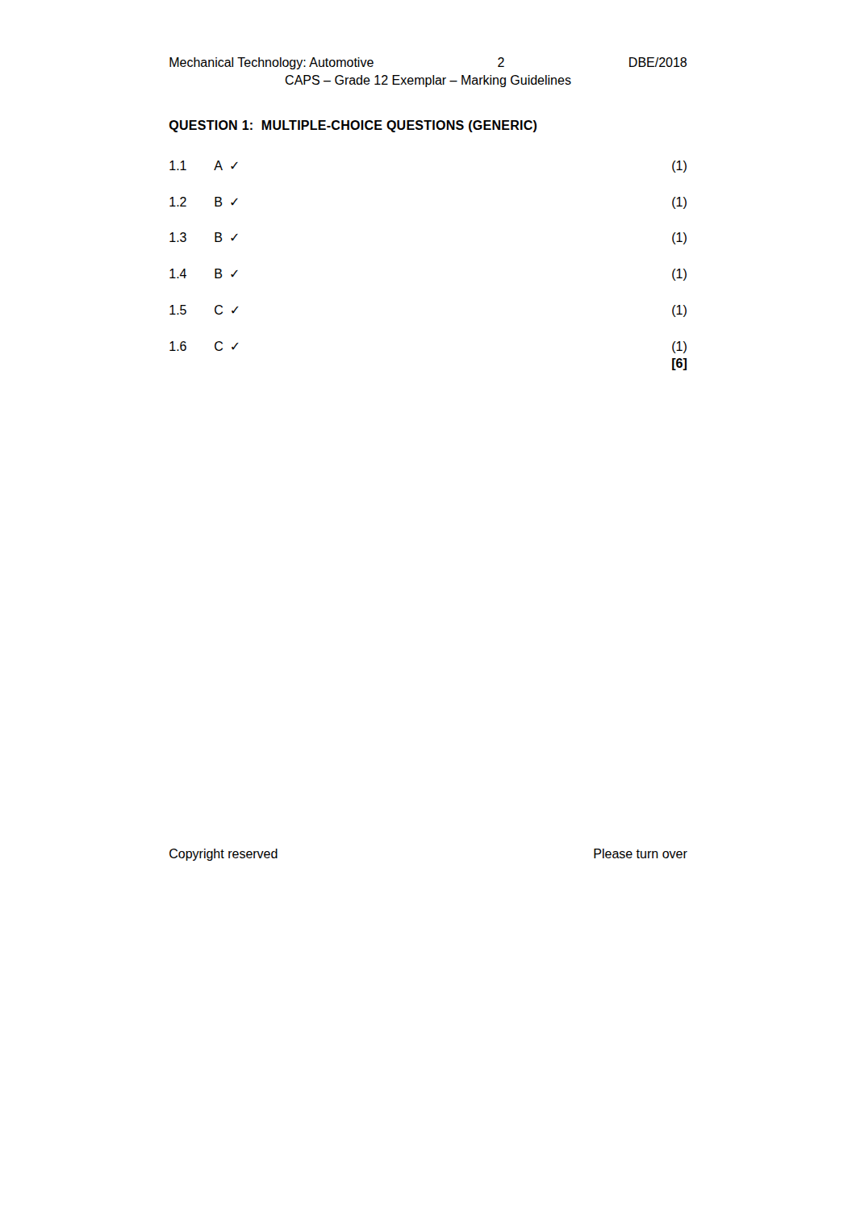Mechanical Technology: Automotive
2
DBE/2018
CAPS – Grade 12 Exemplar – Marking Guidelines
QUESTION 1: MULTIPLE-CHOICE QUESTIONS (GENERIC)
| 1.1 | A ✓ | | (1) |
| 1.2 | B ✓ | | (1) |
| 1.3 | B ✓ | | (1) |
| 1.4 | B ✓ | | (1) |
| 1.5 | C ✓ | | (1) |
| 1.6 | C ✓ | | (1) |
| | | | [6] |
Copyright reserved
Please turn over